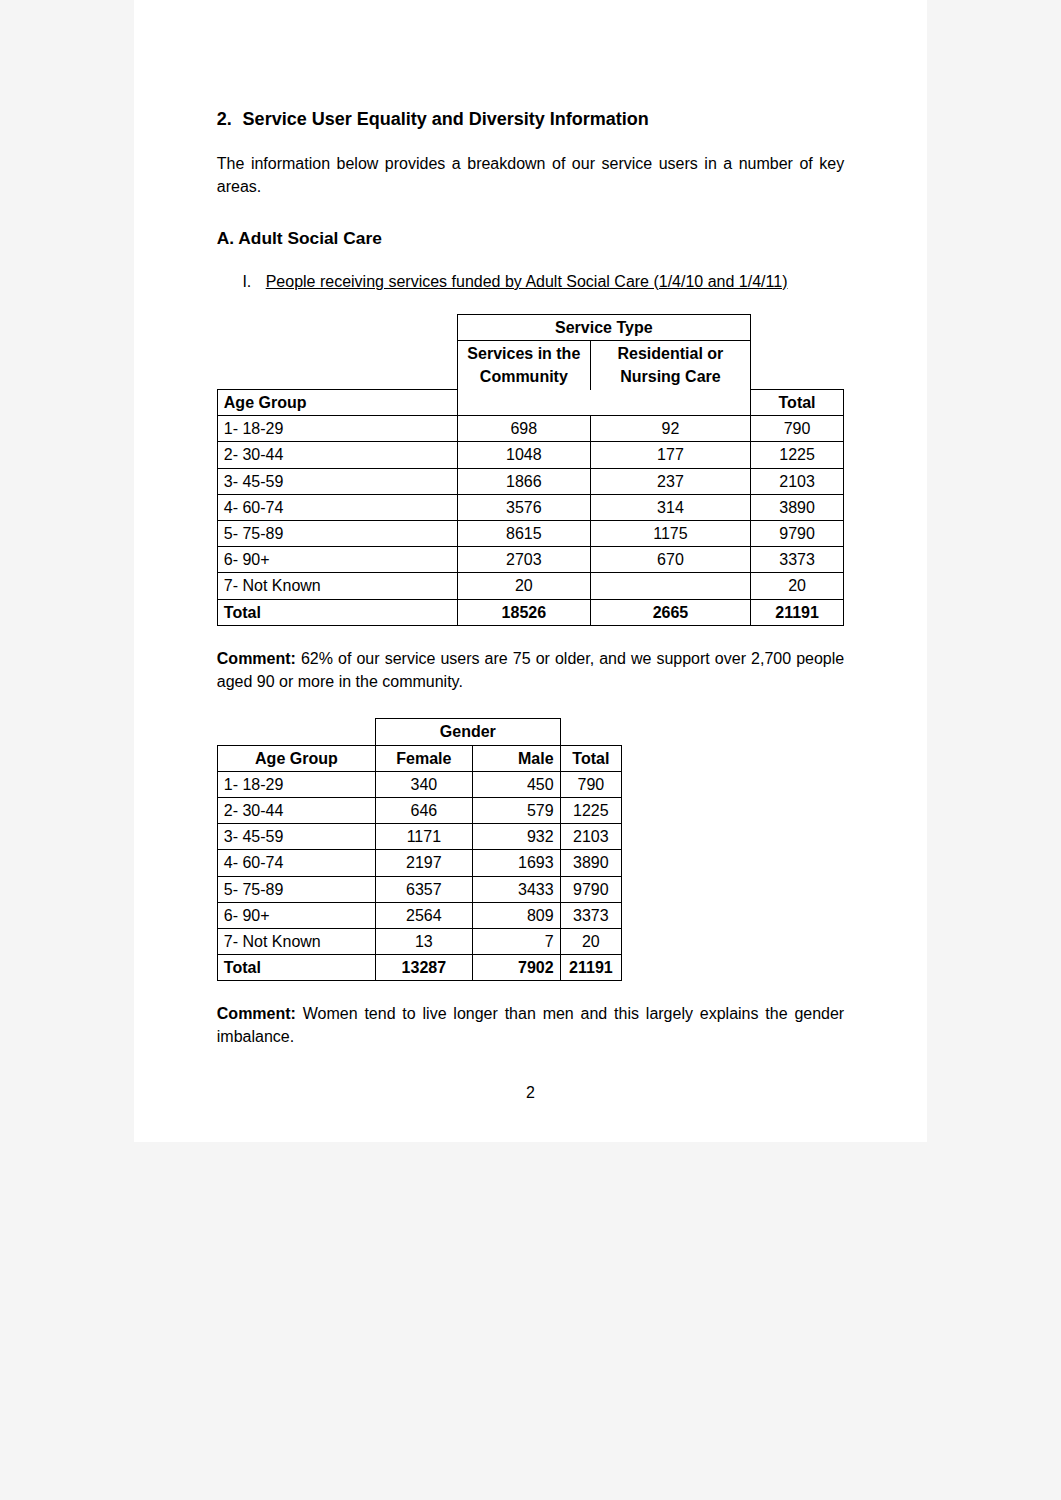2. Service User Equality and Diversity Information
The information below provides a breakdown of our service users in a number of key areas.
A. Adult Social Care
I. People receiving services funded by Adult Social Care (1/4/10 and 1/4/11)
| | Service Type | |
| | Services in the Community | Residential or Nursing Care | |
| Age Group | | | Total |
| 1- 18-29 | 698 | 92 | 790 |
| 2- 30-44 | 1048 | 177 | 1225 |
| 3- 45-59 | 1866 | 237 | 2103 |
| 4- 60-74 | 3576 | 314 | 3890 |
| 5- 75-89 | 8615 | 1175 | 9790 |
| 6- 90+ | 2703 | 670 | 3373 |
| 7- Not Known | 20 | | 20 |
| Total | 18526 | 2665 | 21191 |
Comment: 62% of our service users are 75 or older, and we support over 2,700 people aged 90 or more in the community.
| | Gender | |
| Age Group | Female | Male | Total |
| 1- 18-29 | 340 | 450 | 790 |
| 2- 30-44 | 646 | 579 | 1225 |
| 3- 45-59 | 1171 | 932 | 2103 |
| 4- 60-74 | 2197 | 1693 | 3890 |
| 5- 75-89 | 6357 | 3433 | 9790 |
| 6- 90+ | 2564 | 809 | 3373 |
| 7- Not Known | 13 | 7 | 20 |
| Total | 13287 | 7902 | 21191 |
Comment: Women tend to live longer than men and this largely explains the gender imbalance.
2